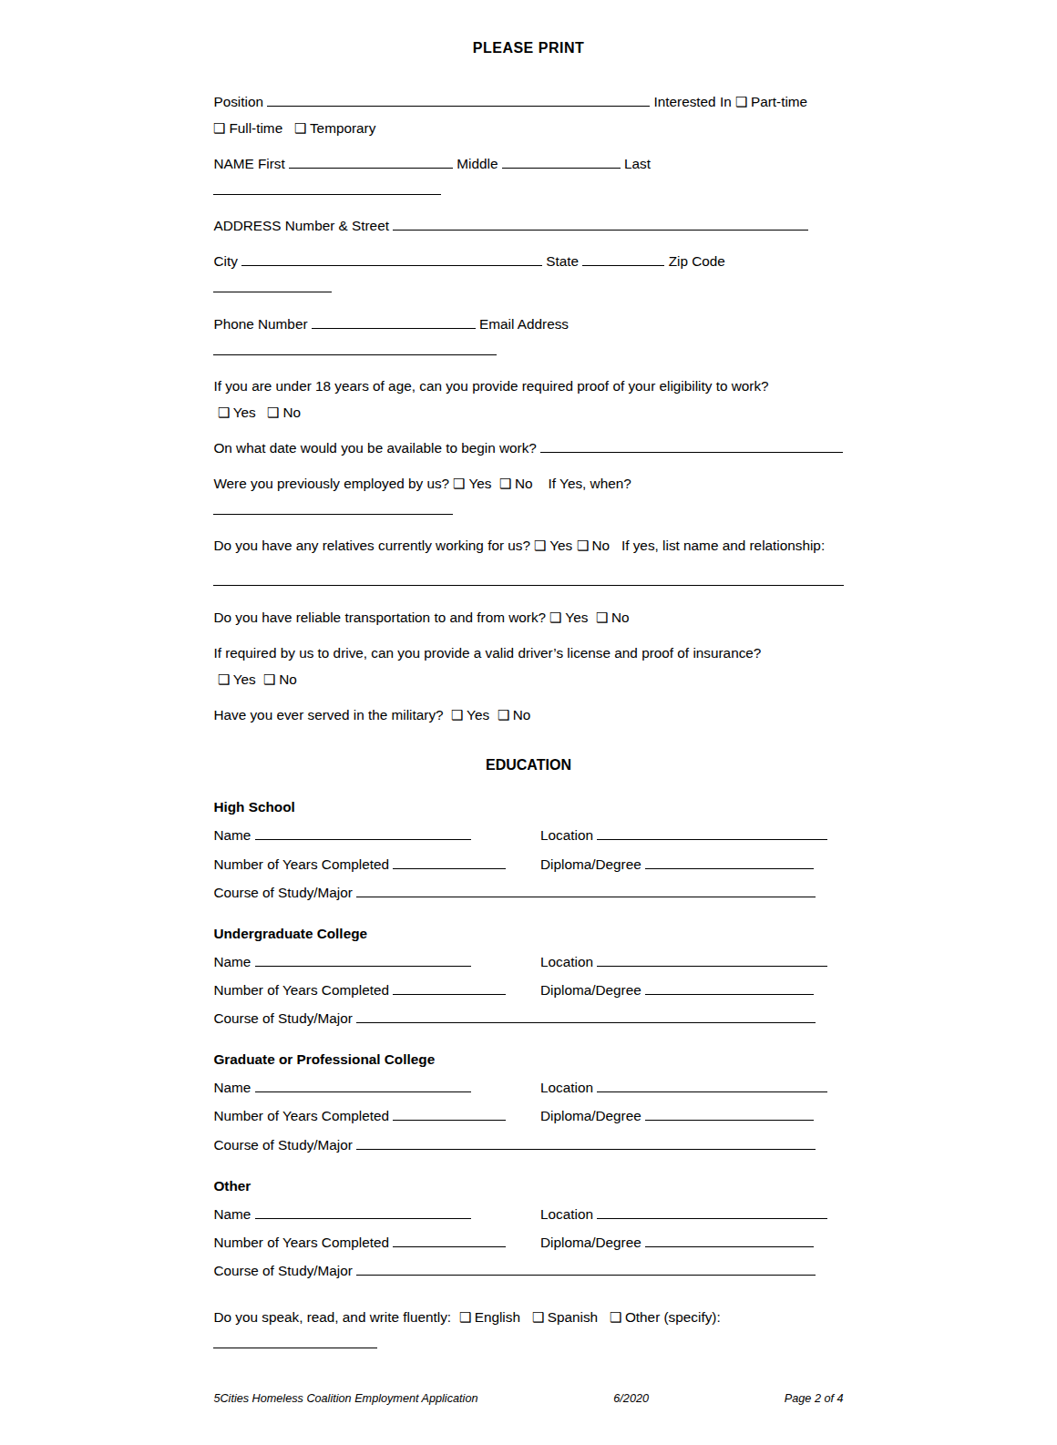PLEASE PRINT
Position Interested In Part-time Full-time Temporary
NAME First Middle Last
ADDRESS Number & Street
City State Zip Code
Phone Number Email Address
If you are under 18 years of age, can you provide required proof of your eligibility to work? Yes No
On what date would you be available to begin work?
Were you previously employed by us? Yes No If Yes, when?
Do you have any relatives currently working for us? Yes No If yes, list name and relationship:
Do you have reliable transportation to and from work? Yes No
If required by us to drive, can you provide a valid driver’s license and proof of insurance? Yes No
Have you ever served in the military? Yes No
EDUCATION
High School
Name
Location
Number of Years Completed
Diploma/Degree
Course of Study/Major
Undergraduate College
Name
Location
Number of Years Completed
Diploma/Degree
Course of Study/Major
Graduate or Professional College
Name
Location
Number of Years Completed
Diploma/Degree
Course of Study/Major
Other
Name
Location
Number of Years Completed
Diploma/Degree
Course of Study/Major
Do you speak, read, and write fluently: English Spanish Other (specify):
5Cities Homeless Coalition Employment Application 6/2020 Page 2 of 4